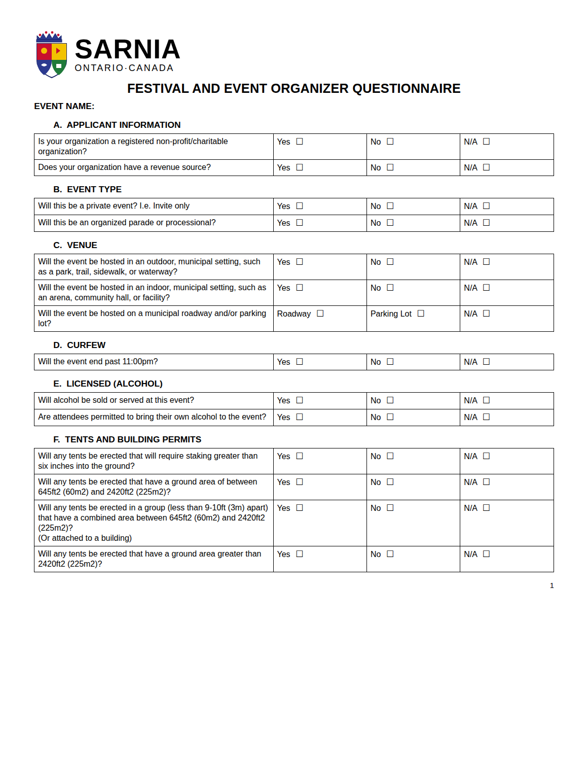SARNIA
ONTARIO·CANADA
FESTIVAL AND EVENT ORGANIZER QUESTIONNAIRE
EVENT NAME:
A. APPLICANT INFORMATION
| Is your organization a registered non-profit/charitable organization? | Yes ☐ | No ☐ | N/A ☐ |
| Does your organization have a revenue source? | Yes ☐ | No ☐ | N/A ☐ |
B. EVENT TYPE
| Will this be a private event? I.e. Invite only | Yes ☐ | No ☐ | N/A ☐ |
| Will this be an organized parade or processional? | Yes ☐ | No ☐ | N/A ☐ |
C. VENUE
| Will the event be hosted in an outdoor, municipal setting, such as a park, trail, sidewalk, or waterway? | Yes ☐ | No ☐ | N/A ☐ |
| Will the event be hosted in an indoor, municipal setting, such as an arena, community hall, or facility? | Yes ☐ | No ☐ | N/A ☐ |
| Will the event be hosted on a municipal roadway and/or parking lot? | Roadway ☐ | Parking Lot ☐ | N/A ☐ |
D. CURFEW
| Will the event end past 11:00pm? | Yes ☐ | No ☐ | N/A ☐ |
E. LICENSED (ALCOHOL)
| Will alcohol be sold or served at this event? | Yes ☐ | No ☐ | N/A ☐ |
| Are attendees permitted to bring their own alcohol to the event? | Yes ☐ | No ☐ | N/A ☐ |
F. TENTS AND BUILDING PERMITS
| Will any tents be erected that will require staking greater than six inches into the ground? | Yes ☐ | No ☐ | N/A ☐ |
| Will any tents be erected that have a ground area of between 645ft2 (60m2) and 2420ft2 (225m2)? | Yes ☐ | No ☐ | N/A ☐ |
| Will any tents be erected in a group (less than 9-10ft (3m) apart) that have a combined area between 645ft2 (60m2) and 2420ft2 (225m2)? (Or attached to a building) | Yes ☐ | No ☐ | N/A ☐ |
| Will any tents be erected that have a ground area greater than 2420ft2 (225m2)? | Yes ☐ | No ☐ | N/A ☐ |
1